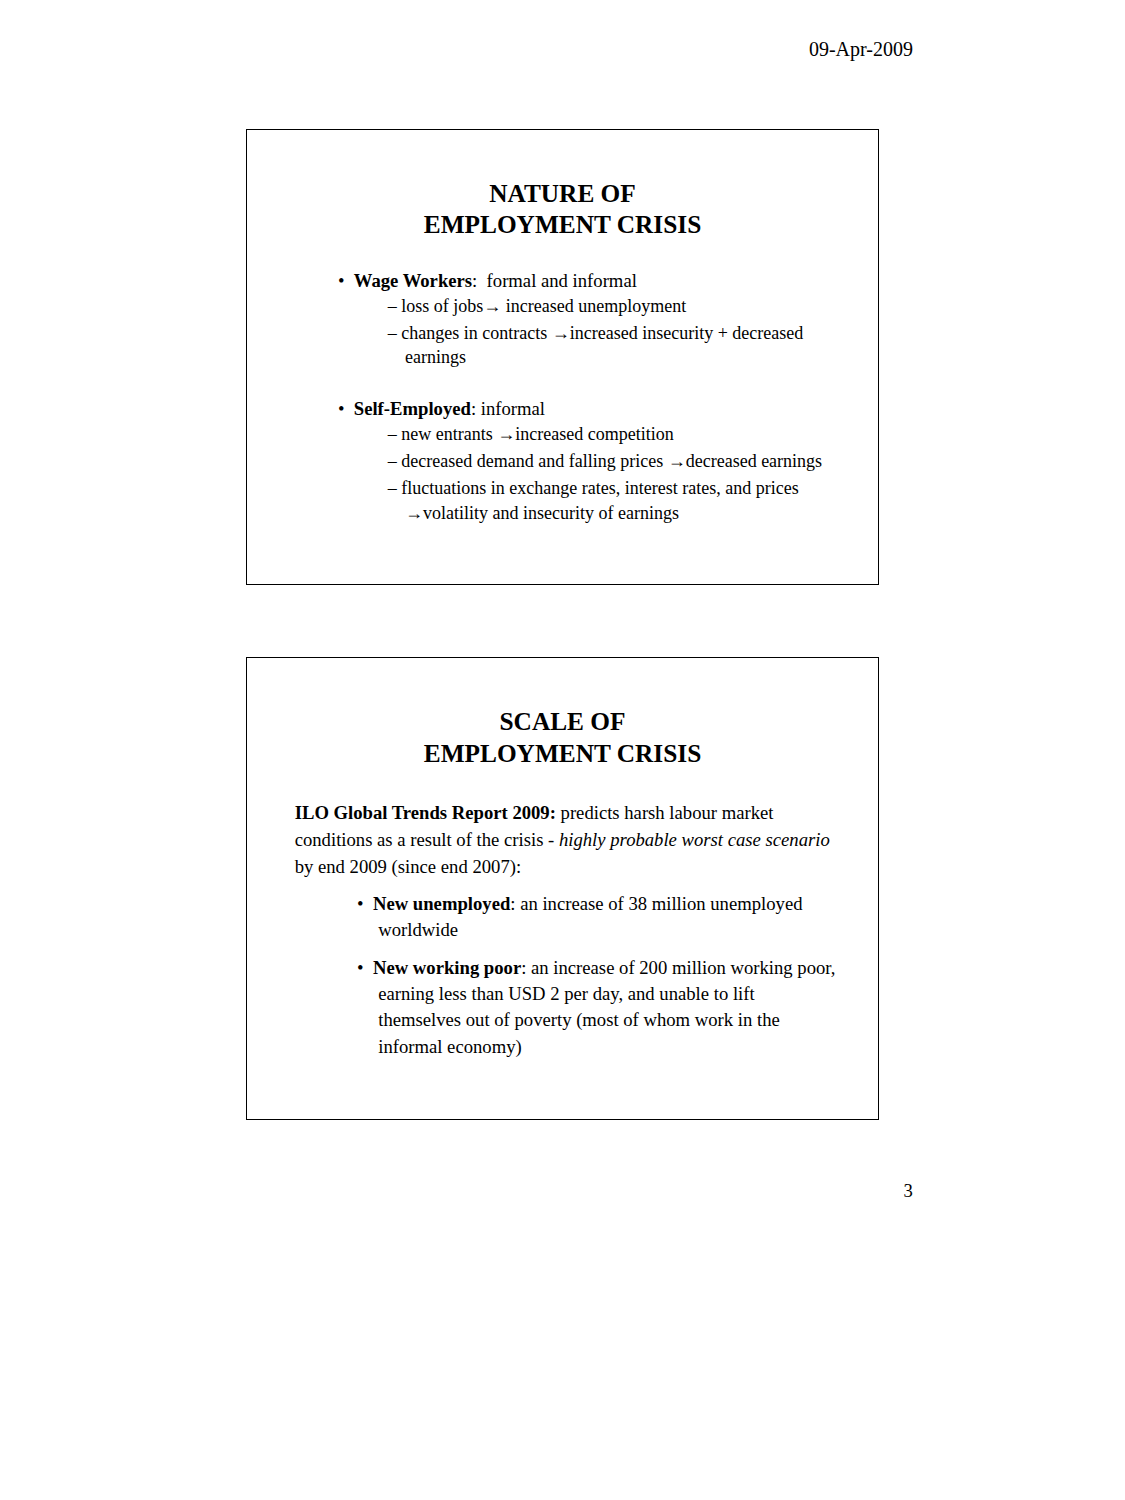09-Apr-2009
NATURE OF
EMPLOYMENT CRISIS
Wage Workers: formal and informal
loss of jobs→ increased unemployment
changes in contracts →increased insecurity + decreased earnings
Self-Employed: informal
new entrants →increased competition
decreased demand and falling prices →decreased earnings
fluctuations in exchange rates, interest rates, and prices →volatility and insecurity of earnings
SCALE OF
EMPLOYMENT CRISIS
ILO Global Trends Report 2009: predicts harsh labour market conditions as a result of the crisis - highly probable worst case scenario by end 2009 (since end 2007):
New unemployed: an increase of 38 million unemployed worldwide
New working poor: an increase of 200 million working poor, earning less than USD 2 per day, and unable to lift themselves out of poverty (most of whom work in the informal economy)
3